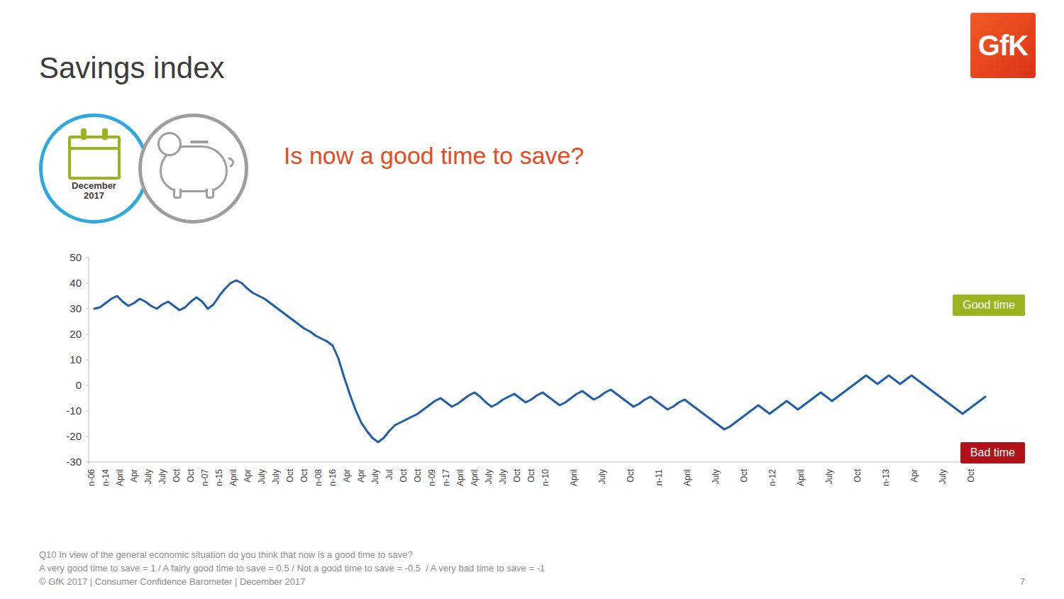GfK
Savings index
December
2017
Is now a good time to save?
Good time
Bad time
50 40 30 20 10 0 -10 -20 -30 Jan-06 April July Oct Jan-07 April July Oct Jan-08 Apr July Oct Jan-09 April July Oct Jan-10 April July Oct Jan-11 April July Oct Jan-12 April July Oct Jan-13 Apr July Oct Jan-14 Apr July Oct Jan-15 Apr July Oct Jan-16 Apr Jul Oct Jan-17 April July Oct
Q10 In view of the general economic situation do you think that now is a good time to save?
A very good time to save = 1 / A fairly good time to save = 0.5 / Not a good time to save = -0.5 / A very bad time to save = -1
© GfK 2017 | Consumer Confidence Barometer | December 2017
7